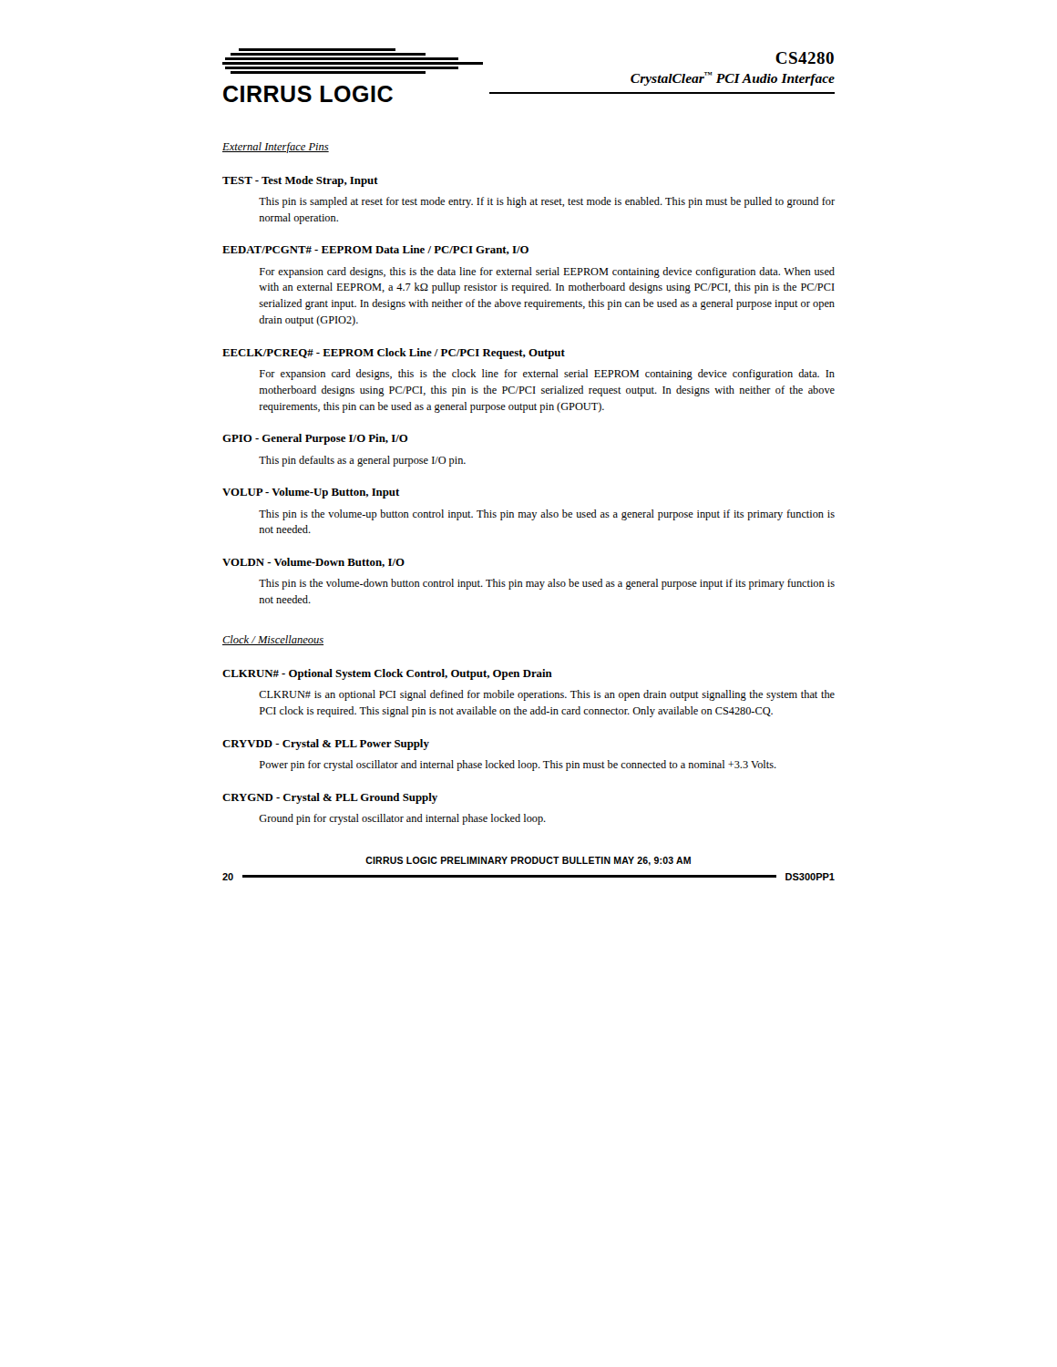CIRRUS LOGIC
CS4280
CrystalClear™ PCI Audio Interface
External Interface Pins
TEST - Test Mode Strap, Input
This pin is sampled at reset for test mode entry. If it is high at reset, test mode is enabled. This pin must be pulled to ground for normal operation.
EEDAT/PCGNT# - EEPROM Data Line / PC/PCI Grant, I/O
For expansion card designs, this is the data line for external serial EEPROM containing device configuration data. When used with an external EEPROM, a 4.7 kΩ pullup resistor is required. In motherboard designs using PC/PCI, this pin is the PC/PCI serialized grant input. In designs with neither of the above requirements, this pin can be used as a general purpose input or open drain output (GPIO2).
EECLK/PCREQ# - EEPROM Clock Line / PC/PCI Request, Output
For expansion card designs, this is the clock line for external serial EEPROM containing device configuration data. In motherboard designs using PC/PCI, this pin is the PC/PCI serialized request output. In designs with neither of the above requirements, this pin can be used as a general purpose output pin (GPOUT).
GPIO - General Purpose I/O Pin, I/O
This pin defaults as a general purpose I/O pin.
VOLUP - Volume-Up Button, Input
This pin is the volume-up button control input. This pin may also be used as a general purpose input if its primary function is not needed.
VOLDN - Volume-Down Button, I/O
This pin is the volume-down button control input. This pin may also be used as a general purpose input if its primary function is not needed.
Clock / Miscellaneous
CLKRUN# - Optional System Clock Control, Output, Open Drain
CLKRUN# is an optional PCI signal defined for mobile operations. This is an open drain output signalling the system that the PCI clock is required. This signal pin is not available on the add-in card connector. Only available on CS4280-CQ.
CRYVDD - Crystal & PLL Power Supply
Power pin for crystal oscillator and internal phase locked loop. This pin must be connected to a nominal +3.3 Volts.
CRYGND - Crystal & PLL Ground Supply
Ground pin for crystal oscillator and internal phase locked loop.
CIRRUS LOGIC PRELIMINARY PRODUCT BULLETIN MAY 26, 9:03 AM
20 DS300PP1